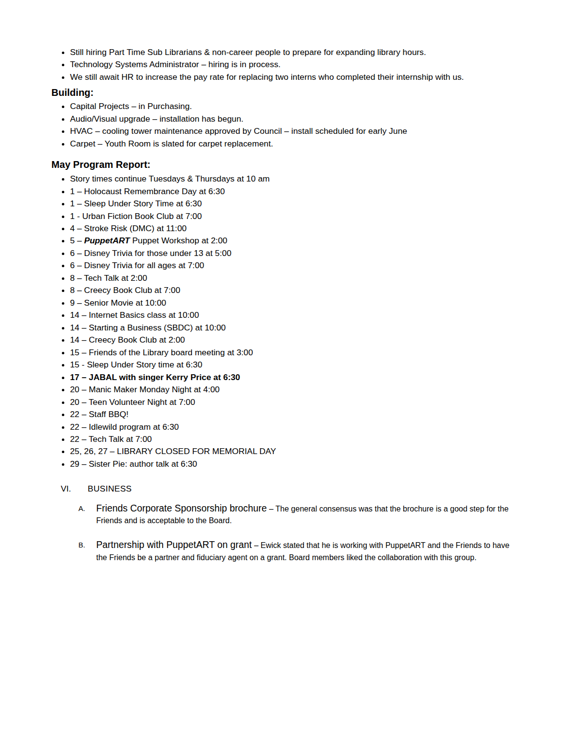Still hiring Part Time Sub Librarians & non-career people to prepare for expanding library hours.
Technology Systems Administrator – hiring is in process.
We still await HR to increase the pay rate for replacing two interns who completed their internship with us.
Building:
Capital Projects – in Purchasing.
Audio/Visual upgrade – installation has begun.
HVAC – cooling tower maintenance approved by Council – install scheduled for early June
Carpet – Youth Room is slated for carpet replacement.
May Program Report:
Story times continue Tuesdays & Thursdays at 10 am
1 – Holocaust Remembrance Day at 6:30
1 – Sleep Under Story Time at 6:30
1 - Urban Fiction Book Club at 7:00
4 – Stroke Risk (DMC) at 11:00
5 – PuppetART Puppet Workshop at 2:00
6 – Disney Trivia for those under 13 at 5:00
6 – Disney Trivia for all ages at 7:00
8 – Tech Talk at 2:00
8 – Creecy Book Club at 7:00
9 – Senior Movie at 10:00
14 – Internet Basics class at 10:00
14 – Starting a Business (SBDC) at 10:00
14 – Creecy Book Club at 2:00
15 – Friends of the Library board meeting at 3:00
15 - Sleep Under Story time at 6:30
17 – JABAL with singer Kerry Price at 6:30
20 – Manic Maker Monday Night at 4:00
20 – Teen Volunteer Night at 7:00
22 – Staff BBQ!
22 – Idlewild program at 6:30
22 – Tech Talk at 7:00
25, 26, 27 – LIBRARY CLOSED FOR MEMORIAL DAY
29 – Sister Pie: author talk at 6:30
VI. BUSINESS
A. Friends Corporate Sponsorship brochure – The general consensus was that the brochure is a good step for the Friends and is acceptable to the Board.
B. Partnership with PuppetART on grant – Ewick stated that he is working with PuppetART and the Friends to have the Friends be a partner and fiduciary agent on a grant. Board members liked the collaboration with this group.